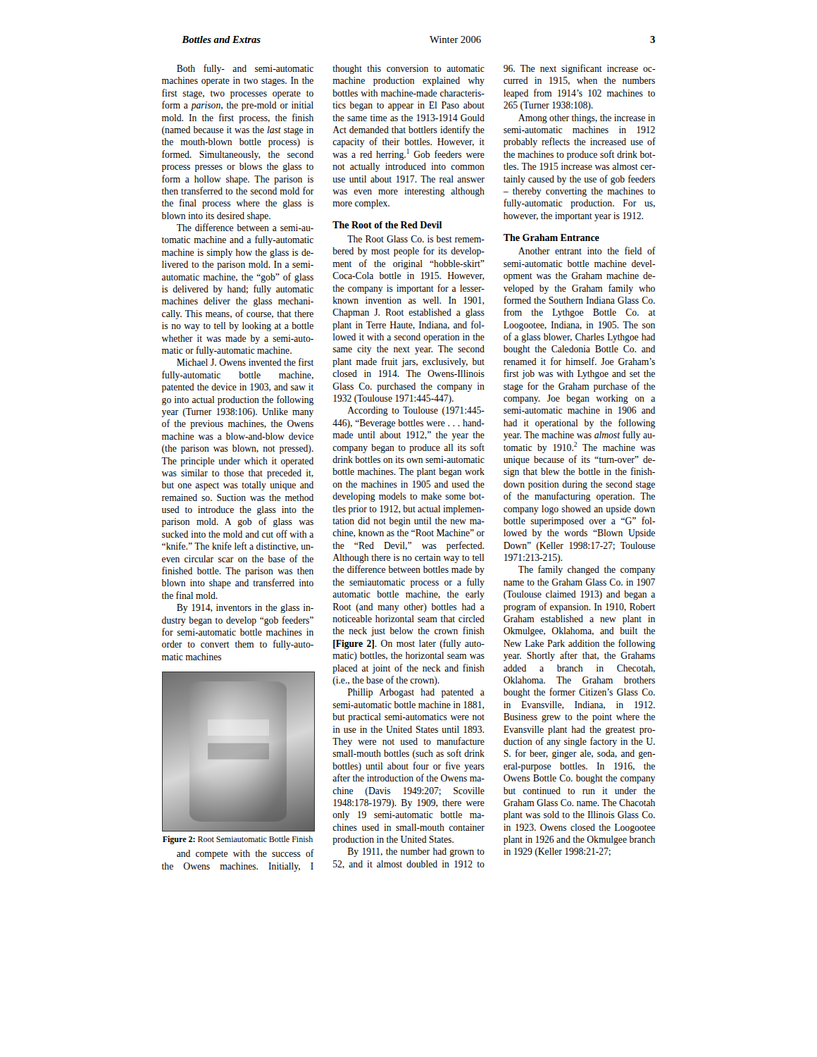Bottles and Extras Winter 2006 3
Both fully- and semi-automatic machines operate in two stages. In the first stage, two processes operate to form a parison, the pre-mold or initial mold. In the first process, the finish (named because it was the last stage in the mouth-blown bottle process) is formed. Simultaneously, the second process presses or blows the glass to form a hollow shape. The parison is then transferred to the second mold for the final process where the glass is blown into its desired shape.
The difference between a semi-automatic machine and a fully-automatic machine is simply how the glass is delivered to the parison mold. In a semi-automatic machine, the “gob” of glass is delivered by hand; fully automatic machines deliver the glass mechanically. This means, of course, that there is no way to tell by looking at a bottle whether it was made by a semi-automatic or fully-automatic machine.
Michael J. Owens invented the first fully-automatic bottle machine, patented the device in 1903, and saw it go into actual production the following year (Turner 1938:106). Unlike many of the previous machines, the Owens machine was a blow-and-blow device (the parison was blown, not pressed). The principle under which it operated was similar to those that preceded it, but one aspect was totally unique and remained so. Suction was the method used to introduce the glass into the parison mold. A gob of glass was sucked into the mold and cut off with a “knife.” The knife left a distinctive, uneven circular scar on the base of the finished bottle. The parison was then blown into shape and transferred into the final mold.
By 1914, inventors in the glass industry began to develop “gob feeders” for semi-automatic bottle machines in order to convert them to fully-automatic machines
Figure 2: Root Semiautomatic Bottle Finish
and compete with the success of the Owens machines. Initially, I thought this conversion to automatic machine production explained why bottles with machine-made characteristics began to appear in El Paso about the same time as the 1913-1914 Gould Act demanded that bottlers identify the capacity of their bottles. However, it was a red herring.1 Gob feeders were not actually introduced into common use until about 1917. The real answer was even more interesting although more complex.
The Root of the Red Devil
The Root Glass Co. is best remembered by most people for its development of the original “hobble-skirt” Coca-Cola bottle in 1915. However, the company is important for a lesser-known invention as well. In 1901, Chapman J. Root established a glass plant in Terre Haute, Indiana, and followed it with a second operation in the same city the next year. The second plant made fruit jars, exclusively, but closed in 1914. The Owens-Illinois Glass Co. purchased the company in 1932 (Toulouse 1971:445-447).
According to Toulouse (1971:445-446), “Beverage bottles were . . . handmade until about 1912,” the year the company began to produce all its soft drink bottles on its own semi-automatic bottle machines. The plant began work on the machines in 1905 and used the developing models to make some bottles prior to 1912, but actual implementation did not begin until the new machine, known as the “Root Machine” or the “Red Devil,” was perfected. Although there is no certain way to tell the difference between bottles made by the semiautomatic process or a fully automatic bottle machine, the early Root (and many other) bottles had a noticeable horizontal seam that circled the neck just below the crown finish [Figure 2]. On most later (fully automatic) bottles, the horizontal seam was placed at joint of the neck and finish (i.e., the base of the crown).
Phillip Arbogast had patented a semi-automatic bottle machine in 1881, but practical semi-automatics were not in use in the United States until 1893. They were not used to manufacture small-mouth bottles (such as soft drink bottles) until about four or five years after the introduction of the Owens machine (Davis 1949:207; Scoville 1948:178-1979). By 1909, there were only 19 semi-automatic bottle machines used in small-mouth container production in the United States.
By 1911, the number had grown to 52, and it almost doubled in 1912 to 96. The next significant increase occurred in 1915, when the numbers leaped from 1914’s 102 machines to 265 (Turner 1938:108).
Among other things, the increase in semi-automatic machines in 1912 probably reflects the increased use of the machines to produce soft drink bottles. The 1915 increase was almost certainly caused by the use of gob feeders – thereby converting the machines to fully-automatic production. For us, however, the important year is 1912.
The Graham Entrance
Another entrant into the field of semi-automatic bottle machine development was the Graham machine developed by the Graham family who formed the Southern Indiana Glass Co. from the Lythgoe Bottle Co. at Loogootee, Indiana, in 1905. The son of a glass blower, Charles Lythgoe had bought the Caledonia Bottle Co. and renamed it for himself. Joe Graham’s first job was with Lythgoe and set the stage for the Graham purchase of the company. Joe began working on a semi-automatic machine in 1906 and had it operational by the following year. The machine was almost fully automatic by 1910.2 The machine was unique because of its “turn-over” design that blew the bottle in the finish-down position during the second stage of the manufacturing operation. The company logo showed an upside down bottle superimposed over a “G” followed by the words “Blown Upside Down” (Keller 1998:17-27; Toulouse 1971:213-215).
The family changed the company name to the Graham Glass Co. in 1907 (Toulouse claimed 1913) and began a program of expansion. In 1910, Robert Graham established a new plant in Okmulgee, Oklahoma, and built the New Lake Park addition the following year. Shortly after that, the Grahams added a branch in Checotah, Oklahoma. The Graham brothers bought the former Citizen’s Glass Co. in Evansville, Indiana, in 1912. Business grew to the point where the Evansville plant had the greatest production of any single factory in the U. S. for beer, ginger ale, soda, and general-purpose bottles. In 1916, the Owens Bottle Co. bought the company but continued to run it under the Graham Glass Co. name. The Chacotah plant was sold to the Illinois Glass Co. in 1923. Owens closed the Loogootee plant in 1926 and the Okmulgee branch in 1929 (Keller 1998:21-27;